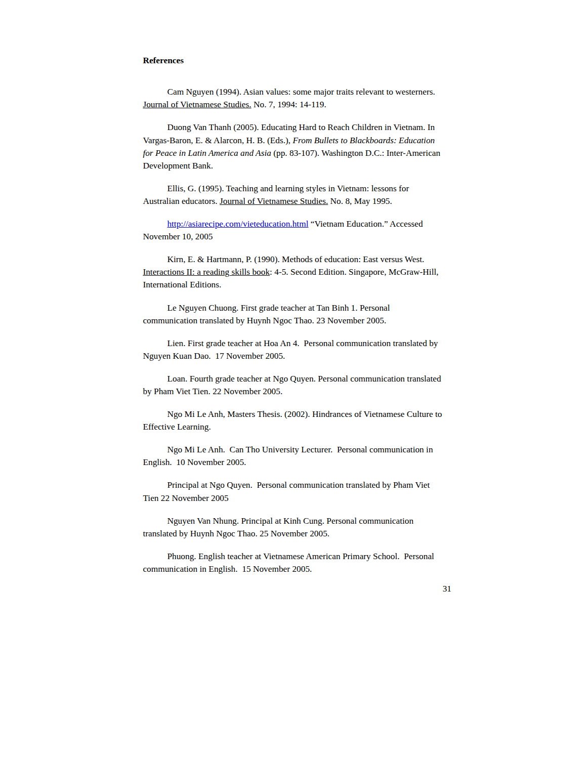References
Cam Nguyen (1994). Asian values: some major traits relevant to westerners. Journal of Vietnamese Studies. No. 7, 1994: 14-119.
Duong Van Thanh (2005). Educating Hard to Reach Children in Vietnam. In Vargas-Baron, E. & Alarcon, H. B. (Eds.), From Bullets to Blackboards: Education for Peace in Latin America and Asia (pp. 83-107). Washington D.C.: Inter-American Development Bank.
Ellis, G. (1995). Teaching and learning styles in Vietnam: lessons for Australian educators. Journal of Vietnamese Studies. No. 8, May 1995.
http://asiarecipe.com/vieteducation.html “Vietnam Education.” Accessed November 10, 2005
Kirn, E. & Hartmann, P. (1990). Methods of education: East versus West. Interactions II: a reading skills book: 4-5. Second Edition. Singapore, McGraw-Hill, International Editions.
Le Nguyen Chuong. First grade teacher at Tan Binh 1. Personal communication translated by Huynh Ngoc Thao. 23 November 2005.
Lien. First grade teacher at Hoa An 4. Personal communication translated by Nguyen Kuan Dao. 17 November 2005.
Loan. Fourth grade teacher at Ngo Quyen. Personal communication translated by Pham Viet Tien. 22 November 2005.
Ngo Mi Le Anh, Masters Thesis. (2002). Hindrances of Vietnamese Culture to Effective Learning.
Ngo Mi Le Anh. Can Tho University Lecturer. Personal communication in English. 10 November 2005.
Principal at Ngo Quyen. Personal communication translated by Pham Viet Tien 22 November 2005
Nguyen Van Nhung. Principal at Kinh Cung. Personal communication translated by Huynh Ngoc Thao. 25 November 2005.
Phuong. English teacher at Vietnamese American Primary School. Personal communication in English. 15 November 2005.
31